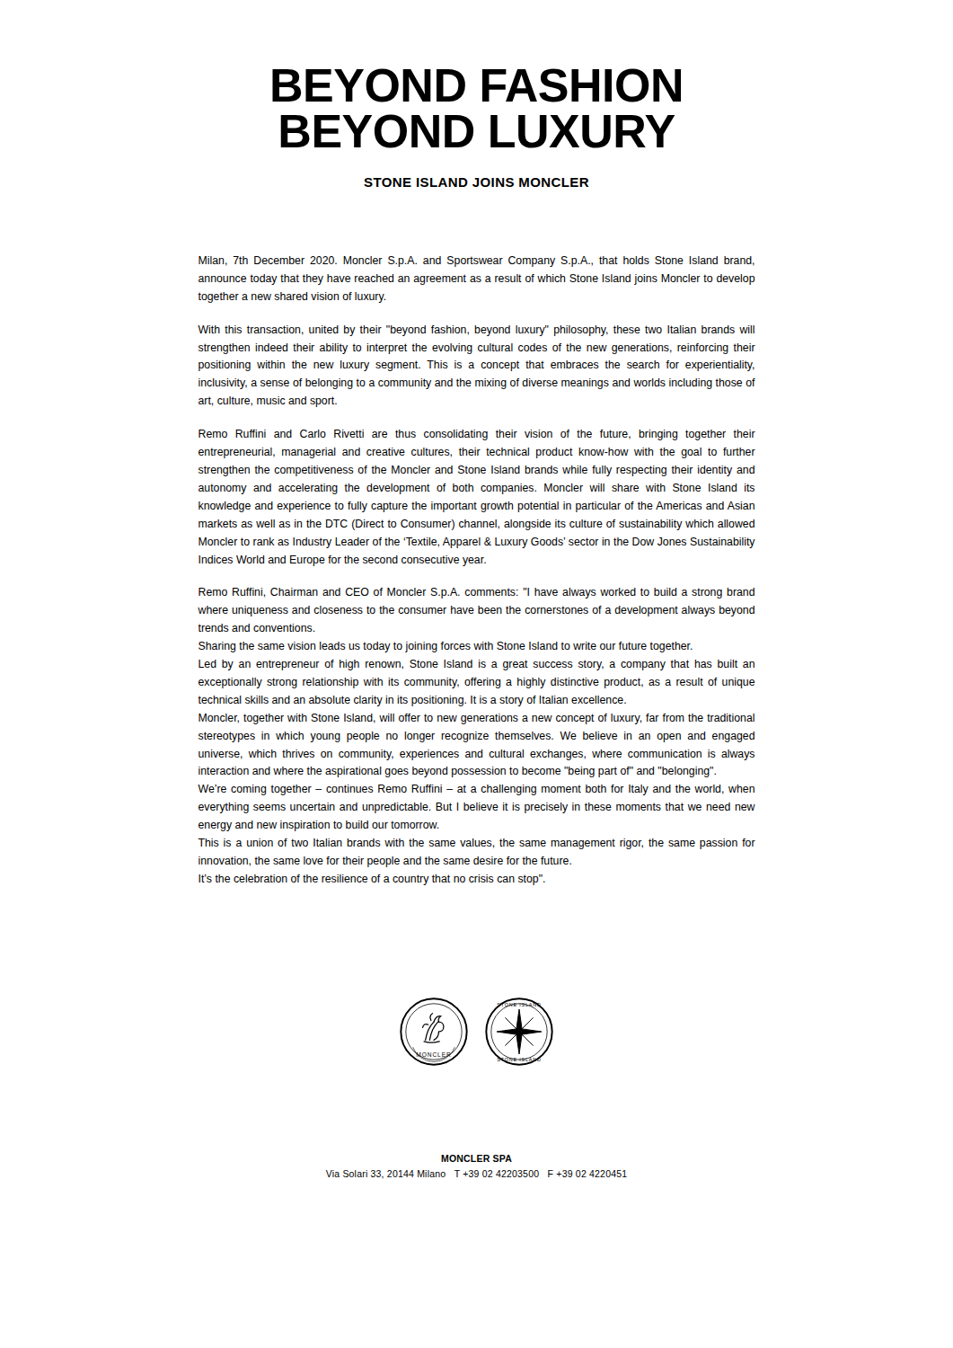Beyond FashionBeyond Luxury
Stone Island joins Moncler
Milan, 7th December 2020. Moncler S.p.A. and Sportswear Company S.p.A., that holds Stone Island brand, announce today that they have reached an agreement as a result of which Stone Island joins Moncler to develop together a new shared vision of luxury.
With this transaction, united by their "beyond fashion, beyond luxury" philosophy, these two Italian brands will strengthen indeed their ability to interpret the evolving cultural codes of the new generations, reinforcing their positioning within the new luxury segment. This is a concept that embraces the search for experientiality, inclusivity, a sense of belonging to a community and the mixing of diverse meanings and worlds including those of art, culture, music and sport.
Remo Ruffini and Carlo Rivetti are thus consolidating their vision of the future, bringing together their entrepreneurial, managerial and creative cultures, their technical product know-how with the goal to further strengthen the competitiveness of the Moncler and Stone Island brands while fully respecting their identity and autonomy and accelerating the development of both companies. Moncler will share with Stone Island its knowledge and experience to fully capture the important growth potential in particular of the Americas and Asian markets as well as in the DTC (Direct to Consumer) channel, alongside its culture of sustainability which allowed Moncler to rank as Industry Leader of the ‘Textile, Apparel & Luxury Goods’ sector in the Dow Jones Sustainability Indices World and Europe for the second consecutive year.
Remo Ruffini, Chairman and CEO of Moncler S.p.A. comments: "I have always worked to build a strong brand where uniqueness and closeness to the consumer have been the cornerstones of a development always beyond trends and conventions.
Sharing the same vision leads us today to joining forces with Stone Island to write our future together.
Led by an entrepreneur of high renown, Stone Island is a great success story, a company that has built an exceptionally strong relationship with its community, offering a highly distinctive product, as a result of unique technical skills and an absolute clarity in its positioning. It is a story of Italian excellence.
Moncler, together with Stone Island, will offer to new generations a new concept of luxury, far from the traditional stereotypes in which young people no longer recognize themselves. We believe in an open and engaged universe, which thrives on community, experiences and cultural exchanges, where communication is always interaction and where the aspirational goes beyond possession to become "being part of" and "belonging".
We’re coming together – continues Remo Ruffini – at a challenging moment both for Italy and the world, when everything seems uncertain and unpredictable. But I believe it is precisely in these moments that we need new energy and new inspiration to build our tomorrow.
This is a union of two Italian brands with the same values, the same management rigor, the same passion for innovation, the same love for their people and the same desire for the future.
It’s the celebration of the resilience of a country that no crisis can stop".
MONCLER STONE ISLAND STONE ISLAND
MONCLER SPA
Via Solari 33, 20144 Milano T +39 02 42203500 F +39 02 4220451